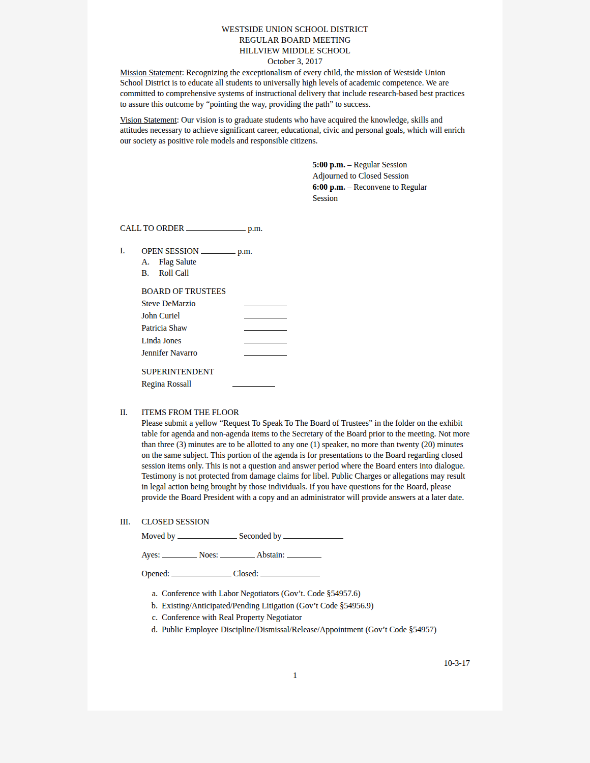WESTSIDE UNION SCHOOL DISTRICT
REGULAR BOARD MEETING
HILLVIEW MIDDLE SCHOOL
October 3, 2017
Mission Statement: Recognizing the exceptionalism of every child, the mission of Westside Union School District is to educate all students to universally high levels of academic competence. We are committed to comprehensive systems of instructional delivery that include research-based best practices to assure this outcome by “pointing the way, providing the path” to success.
Vision Statement: Our vision is to graduate students who have acquired the knowledge, skills and attitudes necessary to achieve significant career, educational, civic and personal goals, which will enrich our society as positive role models and responsible citizens.
5:00 p.m. – Regular Session
Adjourned to Closed Session
6:00 p.m. – Reconvene to Regular
Session
CALL TO ORDER p.m.
I.
OPEN SESSION p.m.
A.
Flag Salute
B.
Roll Call
| BOARD OF TRUSTEES | |
| Steve DeMarzio | |
| John Curiel | |
| Patricia Shaw | |
| Linda Jones | |
| Jennifer Navarro | |
| SUPERINTENDENT | |
| Regina Rossall | |
II.
ITEMS FROM THE FLOOR
Please submit a yellow “Request To Speak To The Board of Trustees” in the folder on the exhibit table for agenda and non-agenda items to the Secretary of the Board prior to the meeting. Not more than three (3) minutes are to be allotted to any one (1) speaker, no more than twenty (20) minutes on the same subject. This portion of the agenda is for presentations to the Board regarding closed session items only. This is not a question and answer period where the Board enters into dialogue. Testimony is not protected from damage claims for libel. Public Charges or allegations may result in legal action being brought by those individuals. If you have questions for the Board, please provide the Board President with a copy and an administrator will provide answers at a later date.
III.
CLOSED SESSION
Moved by Seconded by
Ayes: Noes: Abstain:
Opened: Closed:
Conference with Labor Negotiators (Gov’t. Code §54957.6)
Existing/Anticipated/Pending Litigation (Gov’t Code §54956.9)
Conference with Real Property Negotiator
Public Employee Discipline/Dismissal/Release/Appointment (Gov’t Code §54957)
10-3-17
1